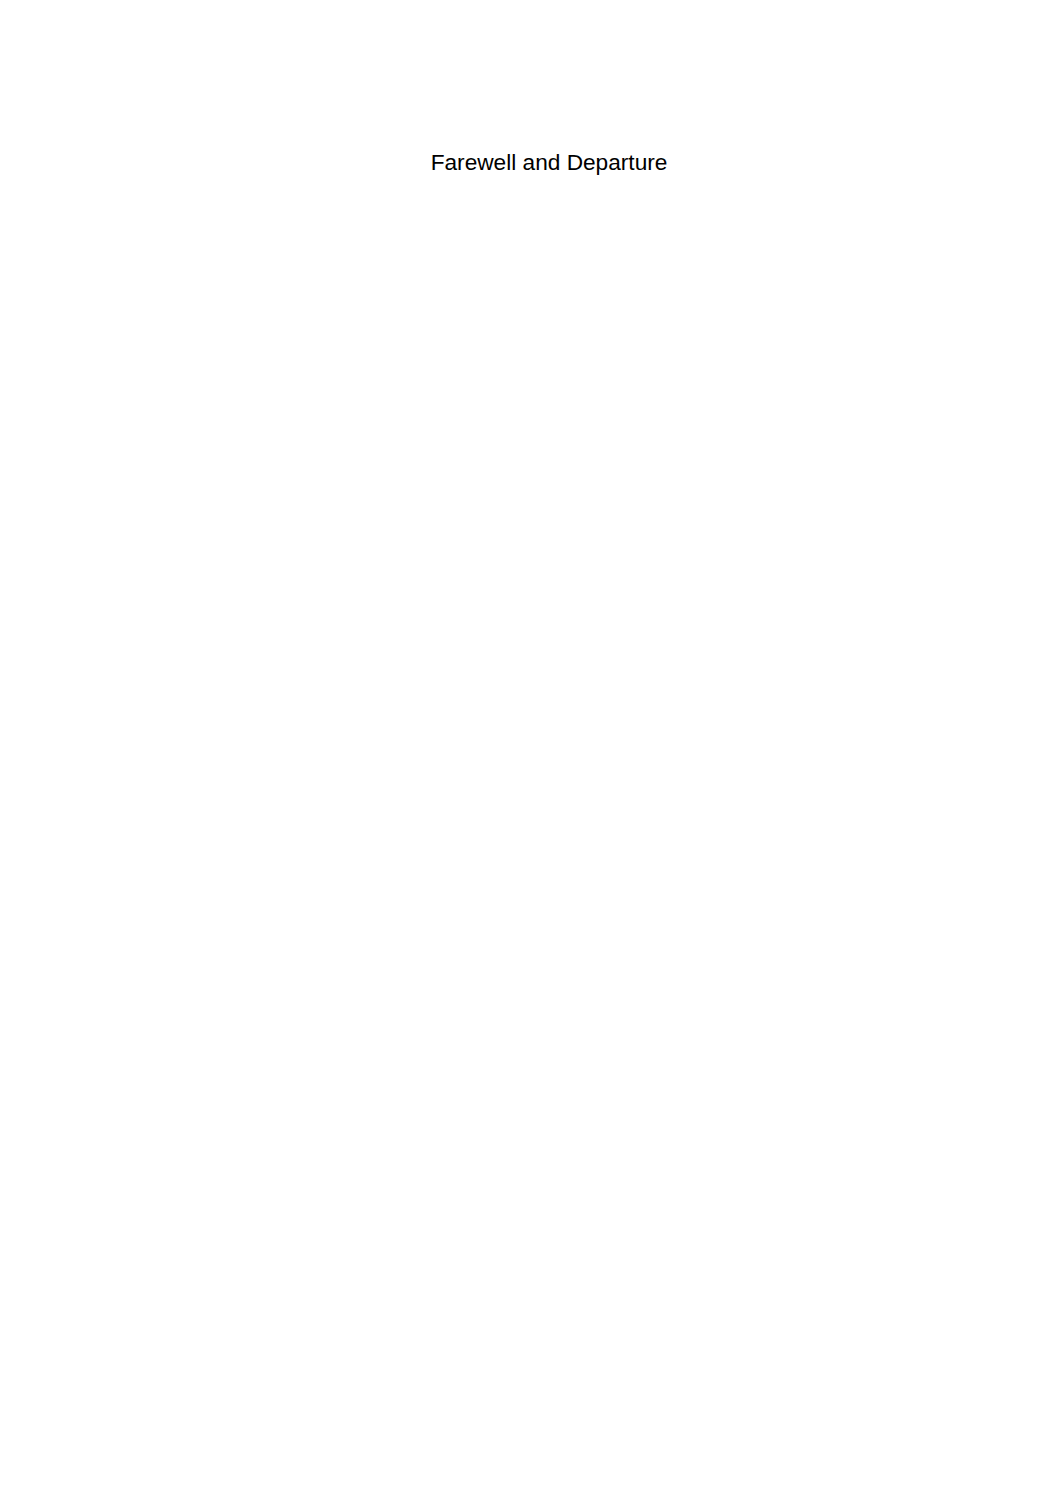Farewell and Departure